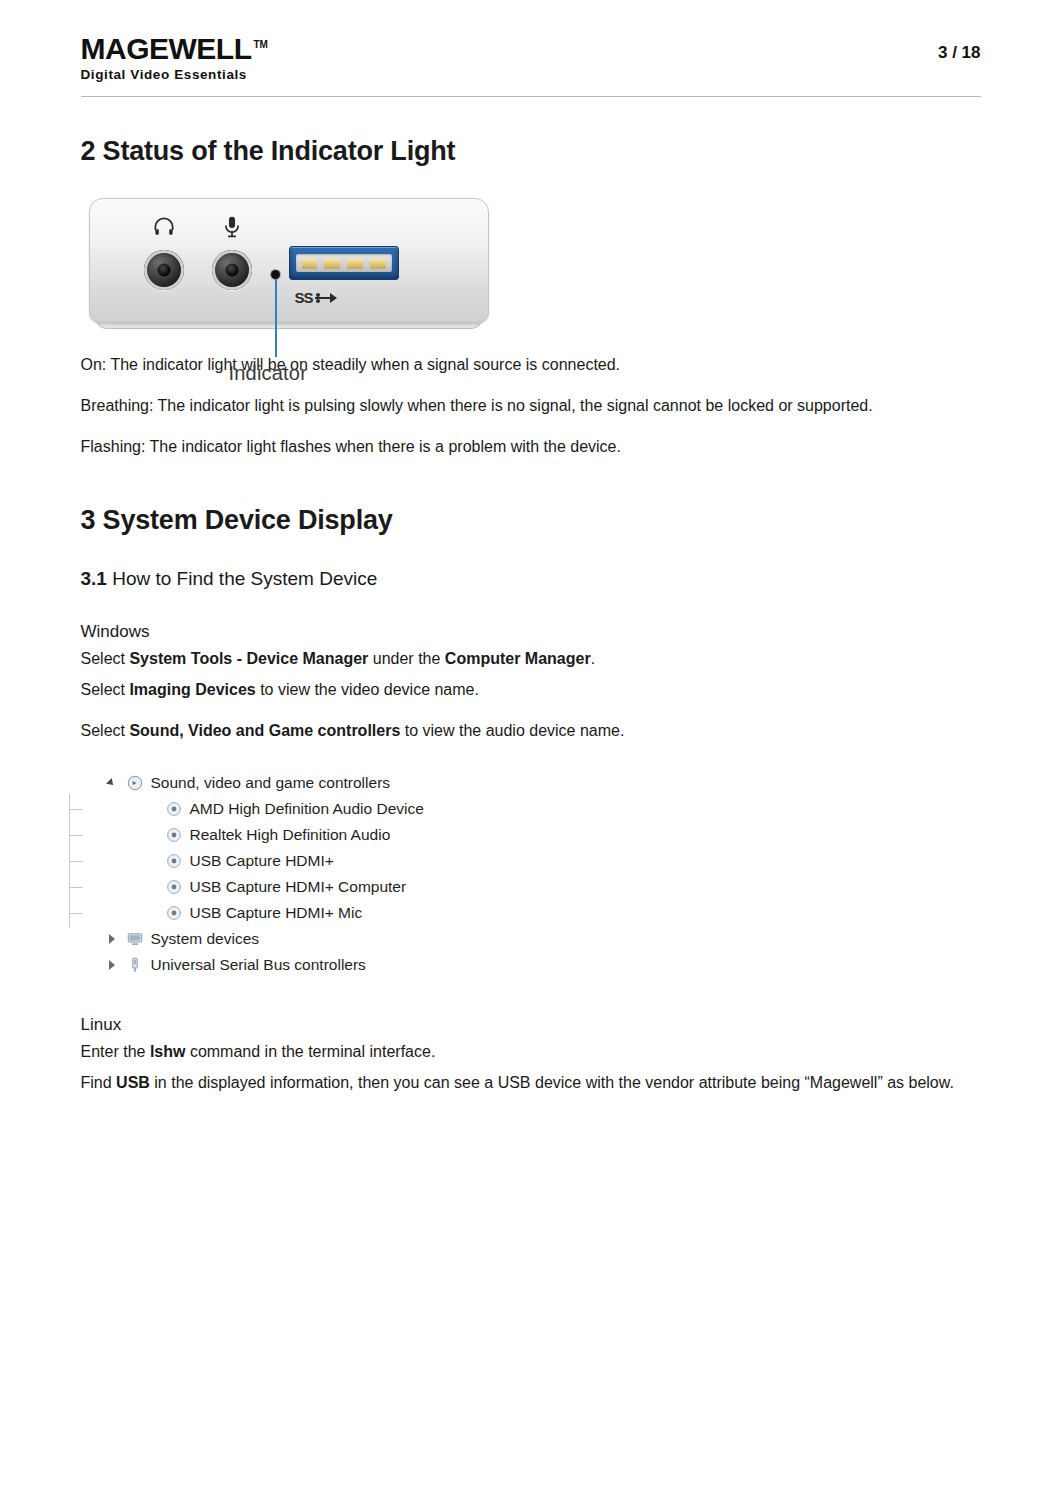MAGEWELLTM
Digital Video Essentials
3 / 18
2 Status of the Indicator Light
SS
Indicator
On: The indicator light will be on steadily when a signal source is connected.
Breathing: The indicator light is pulsing slowly when there is no signal, the signal cannot be locked or supported.
Flashing: The indicator light flashes when there is a problem with the device.
3 System Device Display
3.1 How to Find the System Device
Windows
Select System Tools - Device Manager under the Computer Manager.
Select Imaging Devices to view the video device name.
Select Sound, Video and Game controllers to view the audio device name.
Sound, video and game controllers
AMD High Definition Audio Device
Realtek High Definition Audio
USB Capture HDMI+
USB Capture HDMI+ Computer
USB Capture HDMI+ Mic
System devices
Universal Serial Bus controllers
Linux
Enter the lshw command in the terminal interface.
Find USB in the displayed information, then you can see a USB device with the vendor attribute being “Magewell” as below.